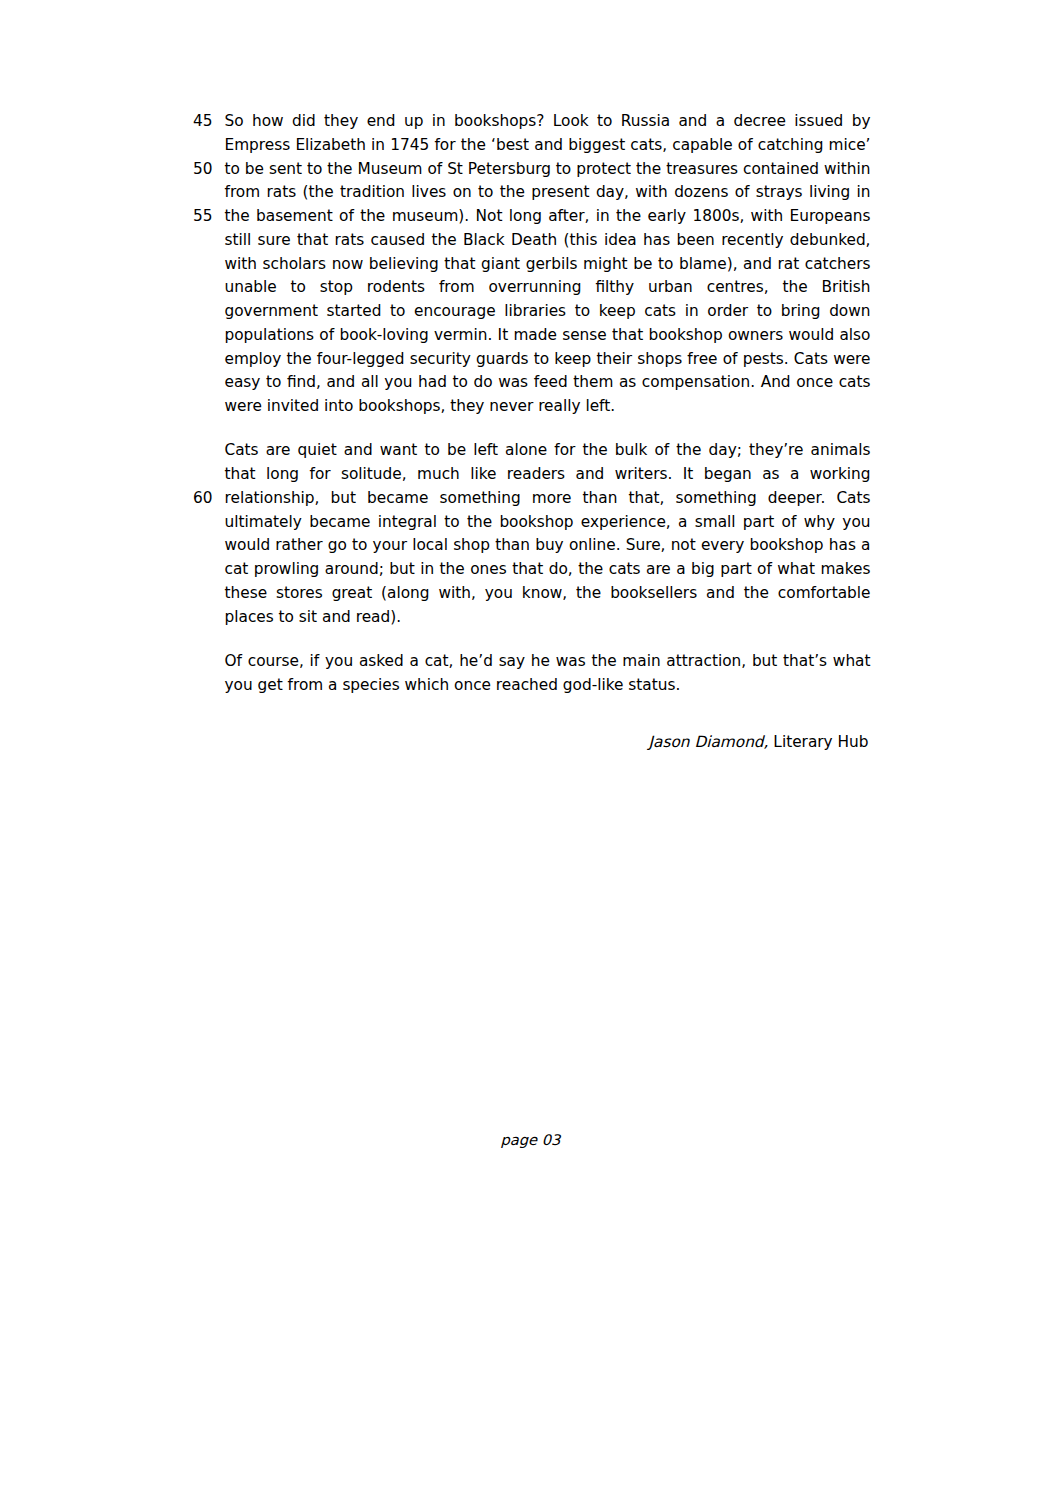45 50 55
So how did they end up in bookshops? Look to Russia and a decree issued by Empress Elizabeth in 1745 for the ‘best and biggest cats, capable of catching mice’ to be sent to the Museum of St Petersburg to protect the treasures contained within from rats (the tradition lives on to the present day, with dozens of strays living in the basement of the museum). Not long after, in the early 1800s, with Europeans still sure that rats caused the Black Death (this idea has been recently debunked, with scholars now believing that giant gerbils might be to blame), and rat catchers unable to stop rodents from overrunning filthy urban centres, the British government started to encourage libraries to keep cats in order to bring down populations of book-loving vermin. It made sense that bookshop owners would also employ the four-legged security guards to keep their shops free of pests. Cats were easy to find, and all you had to do was feed them as compensation. And once cats were invited into bookshops, they never really left.
60
Cats are quiet and want to be left alone for the bulk of the day; they’re animals that long for solitude, much like readers and writers. It began as a working relationship, but became something more than that, something deeper. Cats ultimately became integral to the bookshop experience, a small part of why you would rather go to your local shop than buy online. Sure, not every bookshop has a cat prowling around; but in the ones that do, the cats are a big part of what makes these stores great (along with, you know, the booksellers and the comfortable places to sit and read).
Of course, if you asked a cat, he’d say he was the main attraction, but that’s what you get from a species which once reached god-like status.
Jason Diamond, Literary Hub
page 03